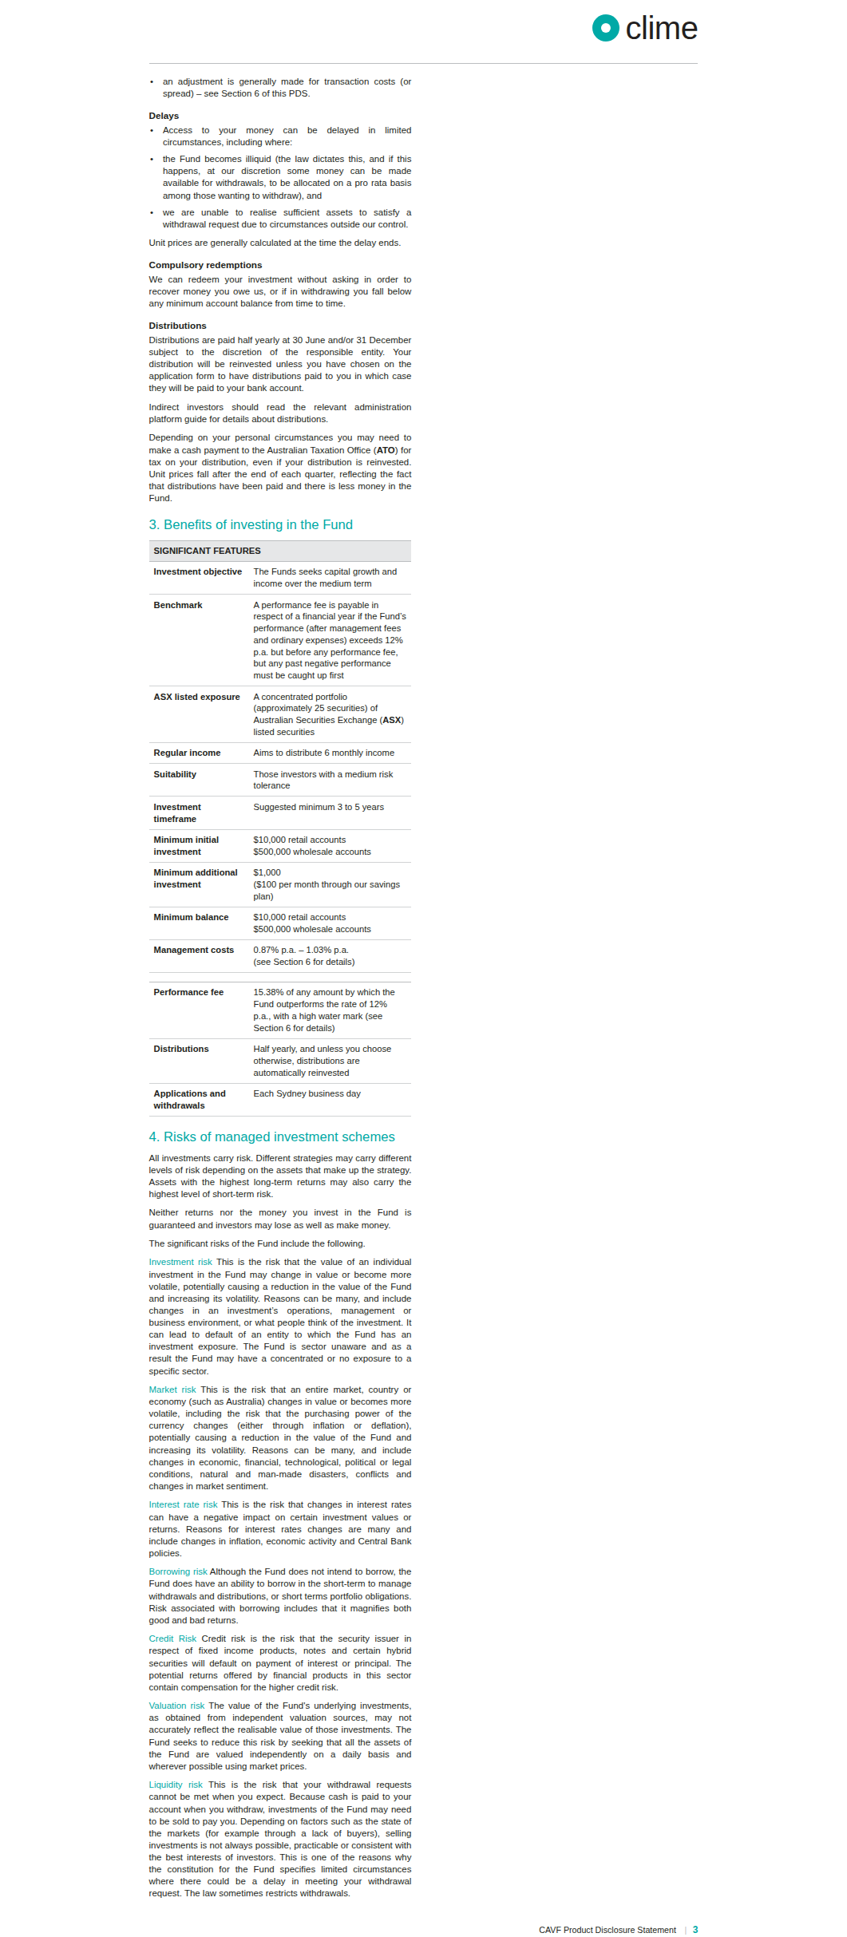clime
an adjustment is generally made for transaction costs (or spread) – see Section 6 of this PDS.
Delays
Access to your money can be delayed in limited circumstances, including where:
the Fund becomes illiquid (the law dictates this, and if this happens, at our discretion some money can be made available for withdrawals, to be allocated on a pro rata basis among those wanting to withdraw), and
we are unable to realise sufficient assets to satisfy a withdrawal request due to circumstances outside our control.
Unit prices are generally calculated at the time the delay ends.
Compulsory redemptions
We can redeem your investment without asking in order to recover money you owe us, or if in withdrawing you fall below any minimum account balance from time to time.
Distributions
Distributions are paid half yearly at 30 June and/or 31 December subject to the discretion of the responsible entity. Your distribution will be reinvested unless you have chosen on the application form to have distributions paid to you in which case they will be paid to your bank account.
Indirect investors should read the relevant administration platform guide for details about distributions.
Depending on your personal circumstances you may need to make a cash payment to the Australian Taxation Office (ATO) for tax on your distribution, even if your distribution is reinvested. Unit prices fall after the end of each quarter, reflecting the fact that distributions have been paid and there is less money in the Fund.
3. Benefits of investing in the Fund
| SIGNIFICANT FEATURES |
| --- |
| Investment objective | The Funds seeks capital growth and income over the medium term |
| Benchmark | A performance fee is payable in respect of a financial year if the Fund’s performance (after management fees and ordinary expenses) exceeds 12% p.a. but before any performance fee, but any past negative performance must be caught up first |
| ASX listed exposure | A concentrated portfolio (approximately 25 securities) of Australian Securities Exchange ( ASX ) listed securities |
| Regular income | Aims to distribute 6 monthly income |
| Suitability | Those investors with a medium risk tolerance |
| Investment timeframe | Suggested minimum 3 to 5 years |
| Minimum initial investment | $10,000 retail accounts $500,000 wholesale accounts |
| Minimum additional investment | $1,000 ($100 per month through our savings plan) |
| Minimum balance | $10,000 retail accounts $500,000 wholesale accounts |
| Management costs | 0.87% p.a. – 1.03% p.a. (see Section 6 for details) |
| Performance fee | 15.38% of any amount by which the Fund outperforms the rate of 12% p.a., with a high water mark (see Section 6 for details) |
| Distributions | Half yearly, and unless you choose otherwise, distributions are automatically reinvested |
| Applications and withdrawals | Each Sydney business day |
4. Risks of managed investment schemes
All investments carry risk. Different strategies may carry different levels of risk depending on the assets that make up the strategy. Assets with the highest long-term returns may also carry the highest level of short-term risk.
Neither returns nor the money you invest in the Fund is guaranteed and investors may lose as well as make money.
The significant risks of the Fund include the following.
Investment risk This is the risk that the value of an individual investment in the Fund may change in value or become more volatile, potentially causing a reduction in the value of the Fund and increasing its volatility. Reasons can be many, and include changes in an investment’s operations, management or business environment, or what people think of the investment. It can lead to default of an entity to which the Fund has an investment exposure. The Fund is sector unaware and as a result the Fund may have a concentrated or no exposure to a specific sector.
Market risk This is the risk that an entire market, country or economy (such as Australia) changes in value or becomes more volatile, including the risk that the purchasing power of the currency changes (either through inflation or deflation), potentially causing a reduction in the value of the Fund and increasing its volatility. Reasons can be many, and include changes in economic, financial, technological, political or legal conditions, natural and man-made disasters, conflicts and changes in market sentiment.
Interest rate risk This is the risk that changes in interest rates can have a negative impact on certain investment values or returns. Reasons for interest rates changes are many and include changes in inflation, economic activity and Central Bank policies.
Borrowing risk Although the Fund does not intend to borrow, the Fund does have an ability to borrow in the short-term to manage withdrawals and distributions, or short terms portfolio obligations. Risk associated with borrowing includes that it magnifies both good and bad returns.
Credit Risk Credit risk is the risk that the security issuer in respect of fixed income products, notes and certain hybrid securities will default on payment of interest or principal. The potential returns offered by financial products in this sector contain compensation for the higher credit risk.
Valuation risk The value of the Fund's underlying investments, as obtained from independent valuation sources, may not accurately reflect the realisable value of those investments. The Fund seeks to reduce this risk by seeking that all the assets of the Fund are valued independently on a daily basis and wherever possible using market prices.
Liquidity risk This is the risk that your withdrawal requests cannot be met when you expect. Because cash is paid to your account when you withdraw, investments of the Fund may need to be sold to pay you. Depending on factors such as the state of the markets (for example through a lack of buyers), selling investments is not always possible, practicable or consistent with the best interests of investors. This is one of the reasons why the constitution for the Fund specifies limited circumstances where there could be a delay in meeting your withdrawal request. The law sometimes restricts withdrawals.
CAVF Product Disclosure Statement |3